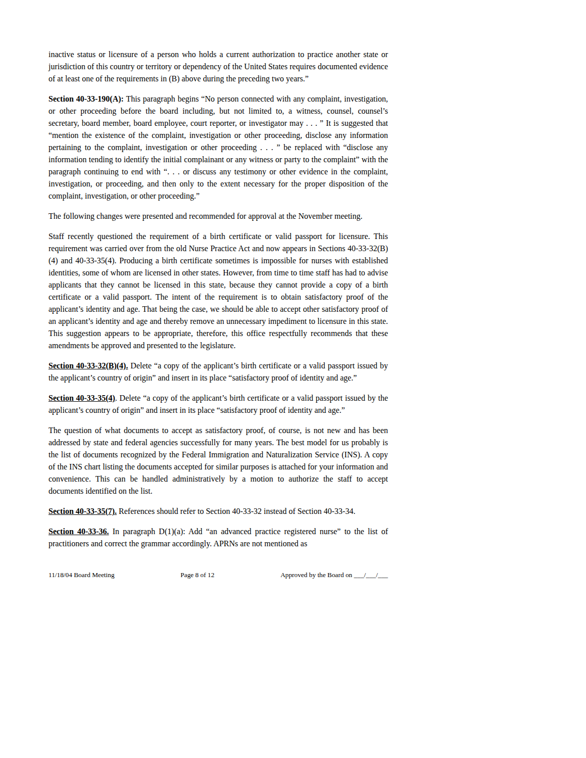inactive status or licensure of a person who holds a current authorization to practice another state or jurisdiction of this country or territory or dependency of the United States requires documented evidence of at least one of the requirements in (B) above during the preceding two years.”
Section 40-33-190(A): This paragraph begins “No person connected with any complaint, investigation, or other proceeding before the board including, but not limited to, a witness, counsel, counsel’s secretary, board member, board employee, court reporter, or investigator may . . . ” It is suggested that “mention the existence of the complaint, investigation or other proceeding, disclose any information pertaining to the complaint, investigation or other proceeding . . . ” be replaced with “disclose any information tending to identify the initial complainant or any witness or party to the complaint” with the paragraph continuing to end with “. . . or discuss any testimony or other evidence in the complaint, investigation, or proceeding, and then only to the extent necessary for the proper disposition of the complaint, investigation, or other proceeding.”
The following changes were presented and recommended for approval at the November meeting.
Staff recently questioned the requirement of a birth certificate or valid passport for licensure. This requirement was carried over from the old Nurse Practice Act and now appears in Sections 40-33-32(B)(4) and 40-33-35(4). Producing a birth certificate sometimes is impossible for nurses with established identities, some of whom are licensed in other states. However, from time to time staff has had to advise applicants that they cannot be licensed in this state, because they cannot provide a copy of a birth certificate or a valid passport. The intent of the requirement is to obtain satisfactory proof of the applicant’s identity and age. That being the case, we should be able to accept other satisfactory proof of an applicant’s identity and age and thereby remove an unnecessary impediment to licensure in this state. This suggestion appears to be appropriate, therefore, this office respectfully recommends that these amendments be approved and presented to the legislature.
Section 40-33-32(B)(4). Delete “a copy of the applicant’s birth certificate or a valid passport issued by the applicant’s country of origin” and insert in its place “satisfactory proof of identity and age.”
Section 40-33-35(4). Delete “a copy of the applicant’s birth certificate or a valid passport issued by the applicant’s country of origin” and insert in its place “satisfactory proof of identity and age.”
The question of what documents to accept as satisfactory proof, of course, is not new and has been addressed by state and federal agencies successfully for many years. The best model for us probably is the list of documents recognized by the Federal Immigration and Naturalization Service (INS). A copy of the INS chart listing the documents accepted for similar purposes is attached for your information and convenience. This can be handled administratively by a motion to authorize the staff to accept documents identified on the list.
Section 40-33-35(7). References should refer to Section 40-33-32 instead of Section 40-33-34.
Section 40-33-36. In paragraph D(1)(a): Add “an advanced practice registered nurse” to the list of practitioners and correct the grammar accordingly. APRNs are not mentioned as
11/18/04 Board Meeting Page 8 of 12 Approved by the Board on ___/___/___